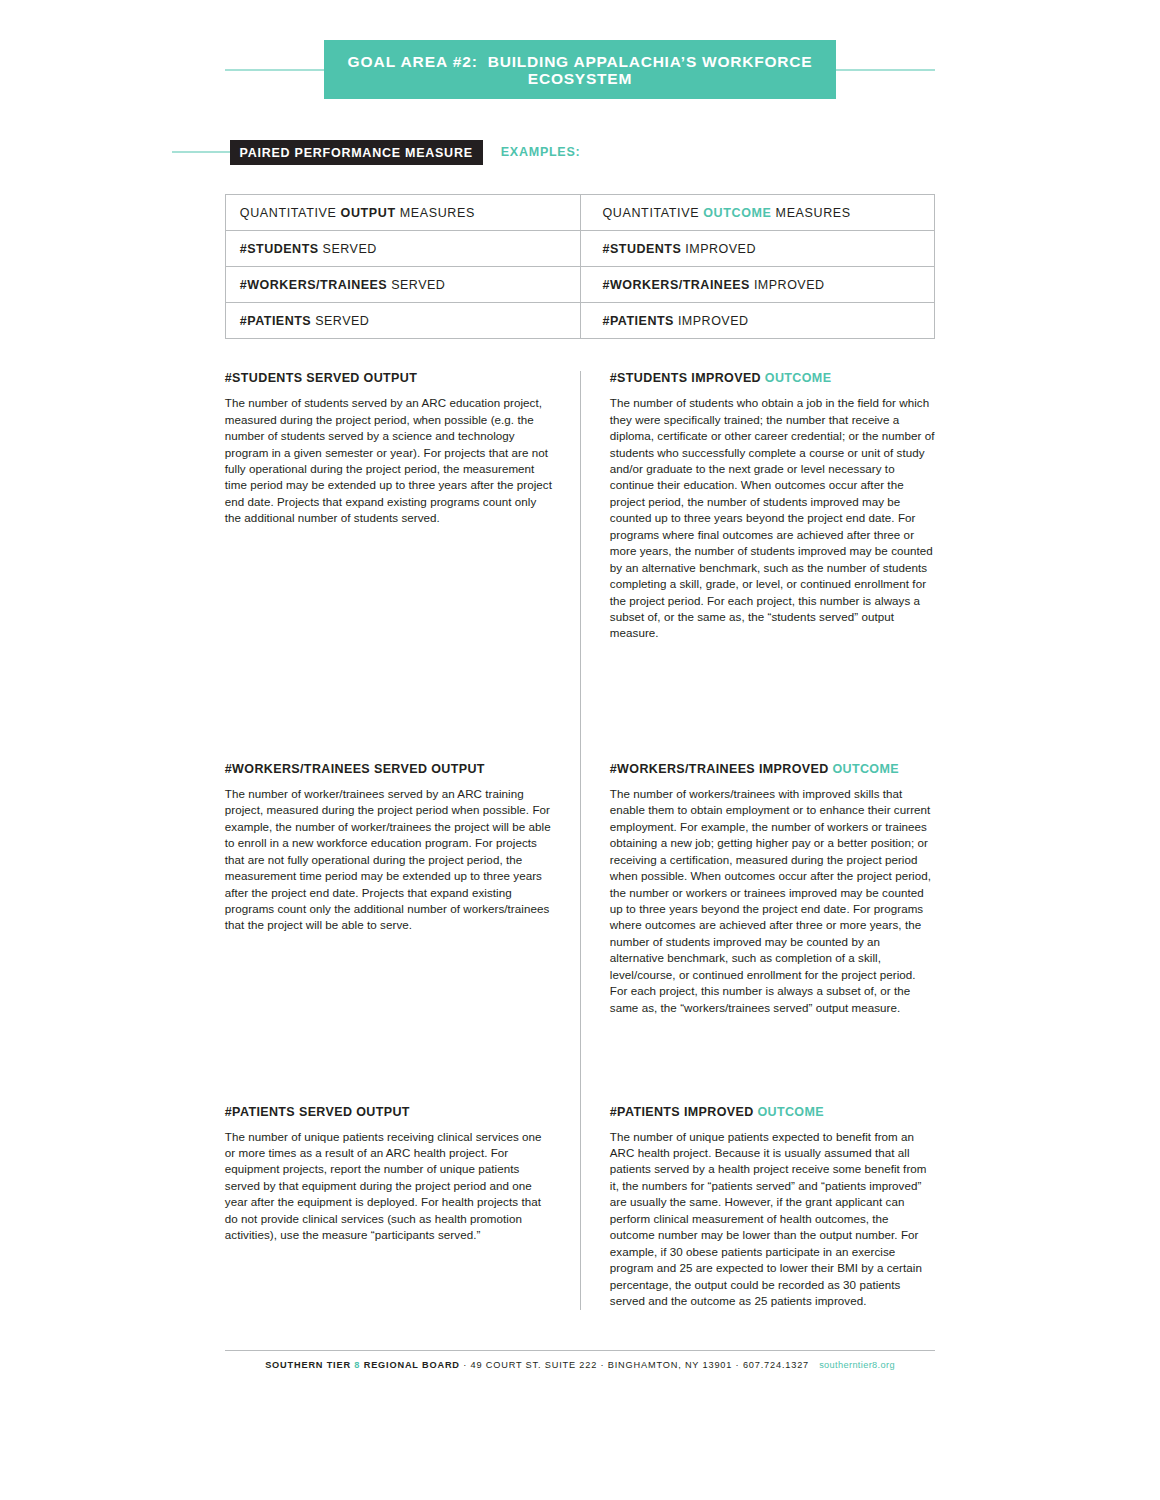GOAL AREA #2: BUILDING APPALACHIA’S WORKFORCE ECOSYSTEM
PAIRED PERFORMANCE MEASURE
EXAMPLES:
| QUANTITATIVE OUTPUT MEASURES | QUANTITATIVE OUTCOME MEASURES |
| #STUDENTS SERVED | #STUDENTS IMPROVED |
| #WORKERS/TRAINEES SERVED | #WORKERS/TRAINEES IMPROVED |
| #PATIENTS SERVED | #PATIENTS IMPROVED |
#STUDENTS SERVED OUTPUT
The number of students served by an ARC education project, measured during the project period, when possible (e.g. the number of students served by a science and technology program in a given semester or year). For projects that are not fully operational during the project period, the measurement time period may be extended up to three years after the project end date. Projects that expand existing programs count only the additional number of students served.
#WORKERS/TRAINEES SERVED OUTPUT
The number of worker/trainees served by an ARC training project, measured during the project period when possible. For example, the number of worker/trainees the project will be able to enroll in a new workforce education program. For projects that are not fully operational during the project period, the measurement time period may be extended up to three years after the project end date. Projects that expand existing programs count only the additional number of workers/trainees that the project will be able to serve.
#PATIENTS SERVED OUTPUT
The number of unique patients receiving clinical services one or more times as a result of an ARC health project. For equipment projects, report the number of unique patients served by that equipment during the project period and one year after the equipment is deployed. For health projects that do not provide clinical services (such as health promotion activities), use the measure “participants served.”
#STUDENTS IMPROVED OUTCOME
The number of students who obtain a job in the field for which they were specifically trained; the number that receive a diploma, certificate or other career credential; or the number of students who successfully complete a course or unit of study and/or graduate to the next grade or level necessary to continue their education. When outcomes occur after the project period, the number of students improved may be counted up to three years beyond the project end date. For programs where final outcomes are achieved after three or more years, the number of students improved may be counted by an alternative benchmark, such as the number of students completing a skill, grade, or level, or continued enrollment for the project period. For each project, this number is always a subset of, or the same as, the “students served” output measure.
#WORKERS/TRAINEES IMPROVED OUTCOME
The number of workers/trainees with improved skills that enable them to obtain employment or to enhance their current employment. For example, the number of workers or trainees obtaining a new job; getting higher pay or a better position; or receiving a certification, measured during the project period when possible. When outcomes occur after the project period, the number or workers or trainees improved may be counted up to three years beyond the project end date. For programs where outcomes are achieved after three or more years, the number of students improved may be counted by an alternative benchmark, such as completion of a skill, level/course, or continued enrollment for the project period. For each project, this number is always a subset of, or the same as, the “workers/trainees served” output measure.
#PATIENTS IMPROVED OUTCOME
The number of unique patients expected to benefit from an ARC health project. Because it is usually assumed that all patients served by a health project receive some benefit from it, the numbers for “patients served” and “patients improved” are usually the same. However, if the grant applicant can perform clinical measurement of health outcomes, the outcome number may be lower than the output number. For example, if 30 obese patients participate in an exercise program and 25 are expected to lower their BMI by a certain percentage, the output could be recorded as 30 patients served and the outcome as 25 patients improved.
SOUTHERN TIER 8 REGIONAL BOARD · 49 COURT ST. SUITE 222 · BINGHAMTON, NY 13901 · 607.724.1327 southerntier8.org